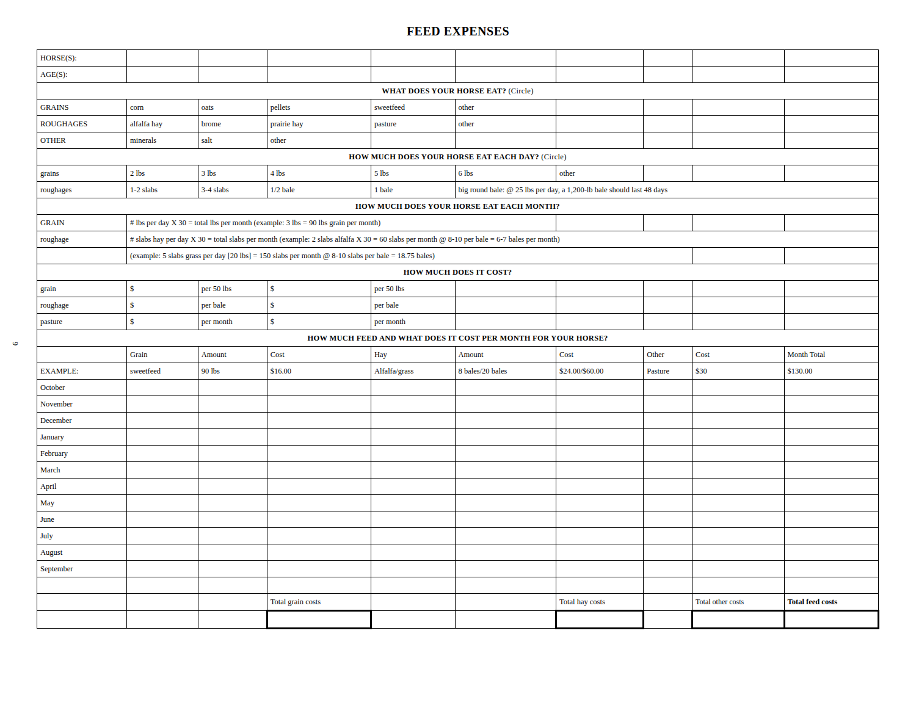6
FEED EXPENSES
| HORSE(S): | | | | | | | | | |
| AGE(S): | | | | | | | | | |
| WHAT DOES YOUR HORSE EAT? (Circle) |
| GRAINS | corn | oats | pellets | sweetfeed | other | | | | |
| ROUGHAGES | alfalfa hay | brome | prairie hay | pasture | other | | | | |
| OTHER | minerals | salt | other | | | | | | |
| HOW MUCH DOES YOUR HORSE EAT EACH DAY? (Circle) |
| grains | 2 lbs | 3 lbs | 4 lbs | 5 lbs | 6 lbs | other | | | |
| roughages | 1-2 slabs | 3-4 slabs | 1/2 bale | 1 bale | big round bale: @ 25 lbs per day, a 1,200-lb bale should last 48 days |
| HOW MUCH DOES YOUR HORSE EAT EACH MONTH? |
| GRAIN | # lbs per day X 30 = total lbs per month (example: 3 lbs = 90 lbs grain per month) | | | | |
| roughage | # slabs hay per day X 30 = total slabs per month (example: 2 slabs alfalfa X 30 = 60 slabs per month @ 8-10 per bale = 6-7 bales per month) |
| | (example: 5 slabs grass per day [20 lbs] = 150 slabs per month @ 8-10 slabs per bale = 18.75 bales) | | |
| HOW MUCH DOES IT COST? |
| grain | $ | per 50 lbs | $ | per 50 lbs | | | | | |
| roughage | $ | per bale | $ | per bale | | | | | |
| pasture | $ | per month | $ | per month | | | | | |
| HOW MUCH FEED AND WHAT DOES IT COST PER MONTH FOR YOUR HORSE? |
| | Grain | Amount | Cost | Hay | Amount | Cost | Other | Cost | Month Total |
| EXAMPLE: | sweetfeed | 90 lbs | $16.00 | Alfalfa/grass | 8 bales/20 bales | $24.00/$60.00 | Pasture | $30 | $130.00 |
| October | | | | | | | | | |
| November | | | | | | | | | |
| December | | | | | | | | | |
| January | | | | | | | | | |
| February | | | | | | | | | |
| March | | | | | | | | | |
| April | | | | | | | | | |
| May | | | | | | | | | |
| June | | | | | | | | | |
| July | | | | | | | | | |
| August | | | | | | | | | |
| September | | | | | | | | | |
| | | | Total grain costs | | | Total hay costs | | Total other costs | Total feed costs |